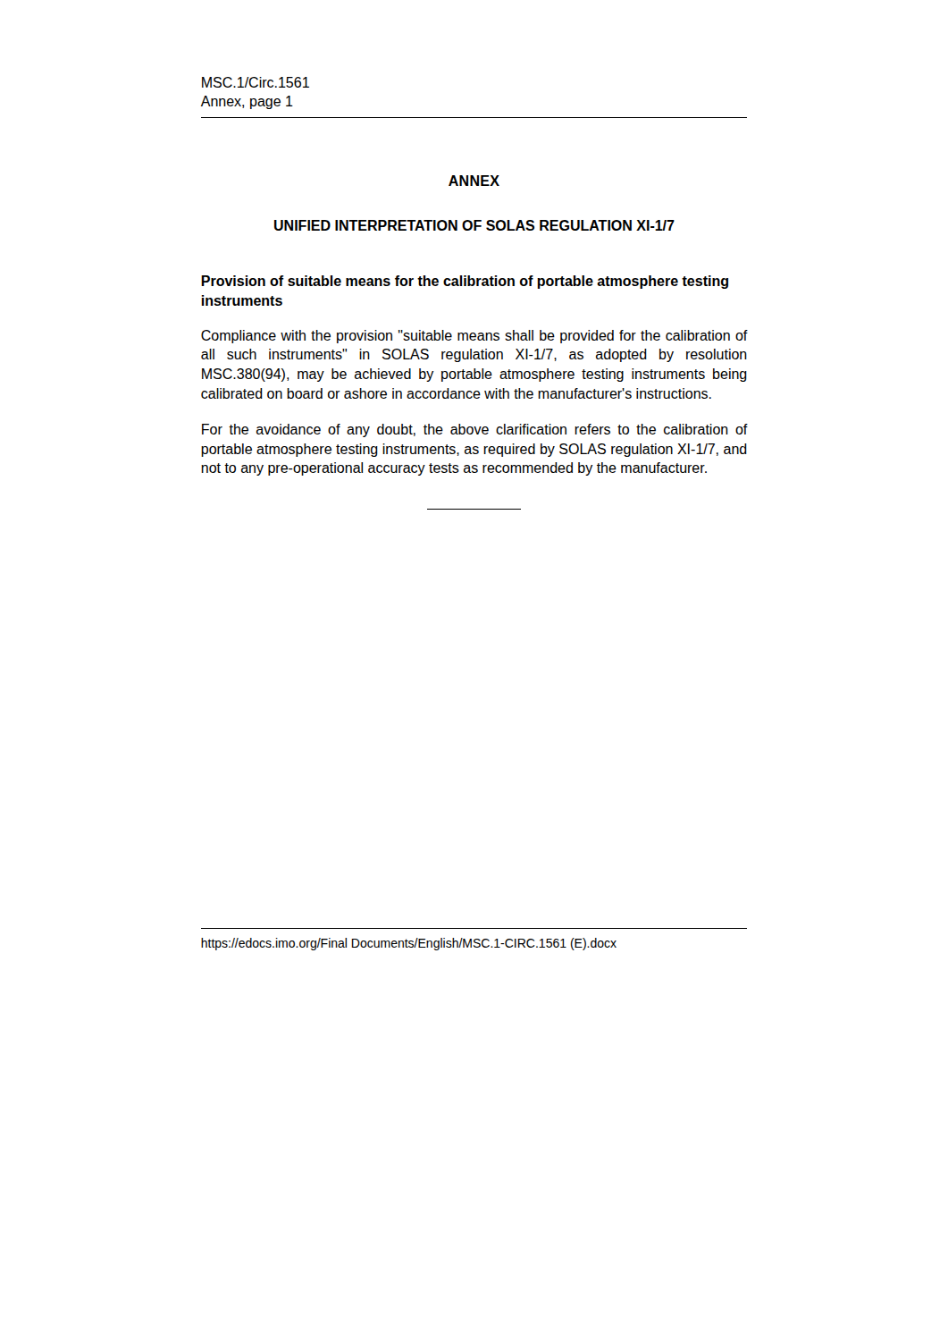MSC.1/Circ.1561
Annex, page 1
ANNEX
UNIFIED INTERPRETATION OF SOLAS REGULATION XI-1/7
Provision of suitable means for the calibration of portable atmosphere testing instruments
Compliance with the provision "suitable means shall be provided for the calibration of all such instruments" in SOLAS regulation XI-1/7, as adopted by resolution MSC.380(94), may be achieved by portable atmosphere testing instruments being calibrated on board or ashore in accordance with the manufacturer's instructions.
For the avoidance of any doubt, the above clarification refers to the calibration of portable atmosphere testing instruments, as required by SOLAS regulation XI-1/7, and not to any pre-operational accuracy tests as recommended by the manufacturer.
https://edocs.imo.org/Final Documents/English/MSC.1-CIRC.1561 (E).docx